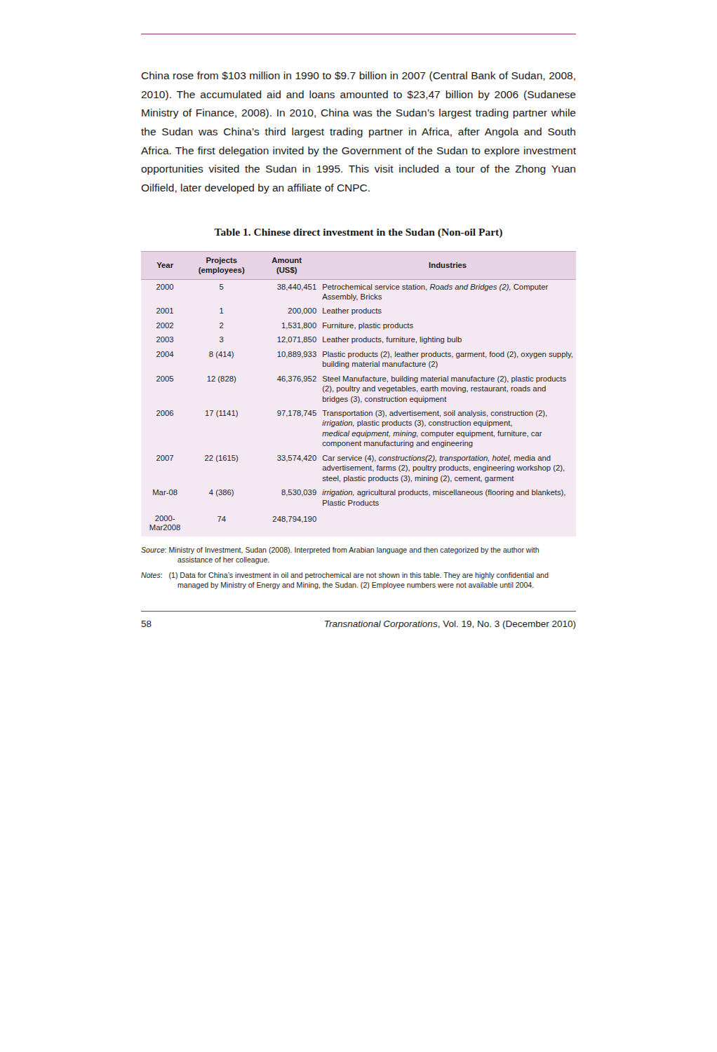China rose from $103 million in 1990 to $9.7 billion in 2007 (Central Bank of Sudan, 2008, 2010). The accumulated aid and loans amounted to $23,47 billion by 2006 (Sudanese Ministry of Finance, 2008). In 2010, China was the Sudan’s largest trading partner while the Sudan was China’s third largest trading partner in Africa, after Angola and South Africa. The first delegation invited by the Government of the Sudan to explore investment opportunities visited the Sudan in 1995. This visit included a tour of the Zhong Yuan Oilfield, later developed by an affiliate of CNPC.
Table 1. Chinese direct investment in the Sudan (Non-oil Part)
| Year | Projects (employees) | Amount (US$) | Industries |
| --- | --- | --- | --- |
| 2000 | 5 | 38,440,451 | Petrochemical service station, Roads and Bridges (2), Computer Assembly, Bricks |
| 2001 | 1 | 200,000 | Leather products |
| 2002 | 2 | 1,531,800 | Furniture, plastic products |
| 2003 | 3 | 12,071,850 | Leather products, furniture, lighting bulb |
| 2004 | 8 (414) | 10,889,933 | Plastic products (2), leather products, garment, food (2), oxygen supply, building material manufacture (2) |
| 2005 | 12 (828) | 46,376,952 | Steel Manufacture, building material manufacture (2), plastic products (2), poultry and vegetables, earth moving, restaurant, roads and bridges (3), construction equipment |
| 2006 | 17 (1141) | 97,178,745 | Transportation (3), advertisement, soil analysis, construction (2), irrigation, plastic products (3), construction equipment, medical equipment, mining, computer equipment, furniture, car component manufacturing and engineering |
| 2007 | 22 (1615) | 33,574,420 | Car service (4), constructions(2), transportation, hotel, media and advertisement, farms (2), poultry products, engineering workshop (2), steel, plastic products (3), mining (2), cement, garment |
| Mar-08 | 4 (386) | 8,530,039 | irrigation, agricultural products, miscellaneous (flooring and blankets), Plastic Products |
| 2000- Mar2008 | 74 | 248,794,190 | |
Source: Ministry of Investment, Sudan (2008). Interpreted from Arabian language and then categorized by the author with assistance of her colleague.
Notes: (1) Data for China’s investment in oil and petrochemical are not shown in this table. They are highly confidential and managed by Ministry of Energy and Mining, the Sudan. (2) Employee numbers were not available until 2004.
58 Transnational Corporations, Vol. 19, No. 3 (December 2010)